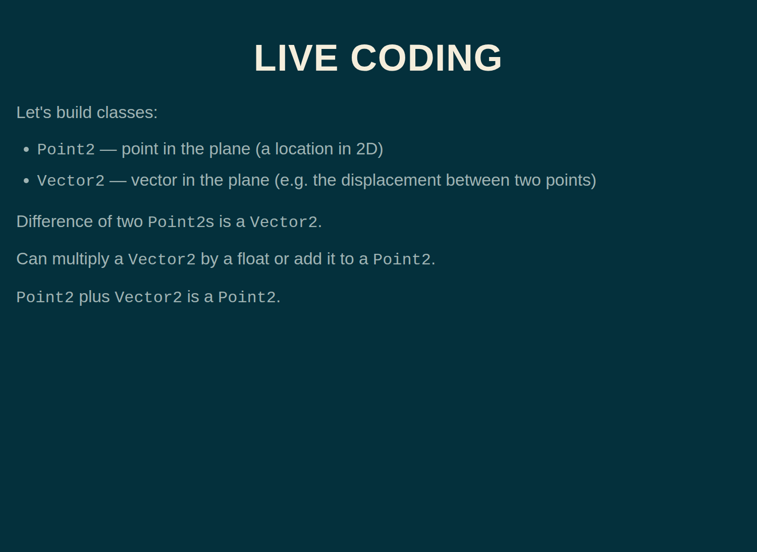Live Coding
Let's build classes:
Point2 — point in the plane (a location in 2D)
Vector2 — vector in the plane (e.g. the displacement between two points)
Difference of two Point2s is a Vector2.
Can multiply a Vector2 by a float or add it to a Point2.
Point2 plus Vector2 is a Point2.